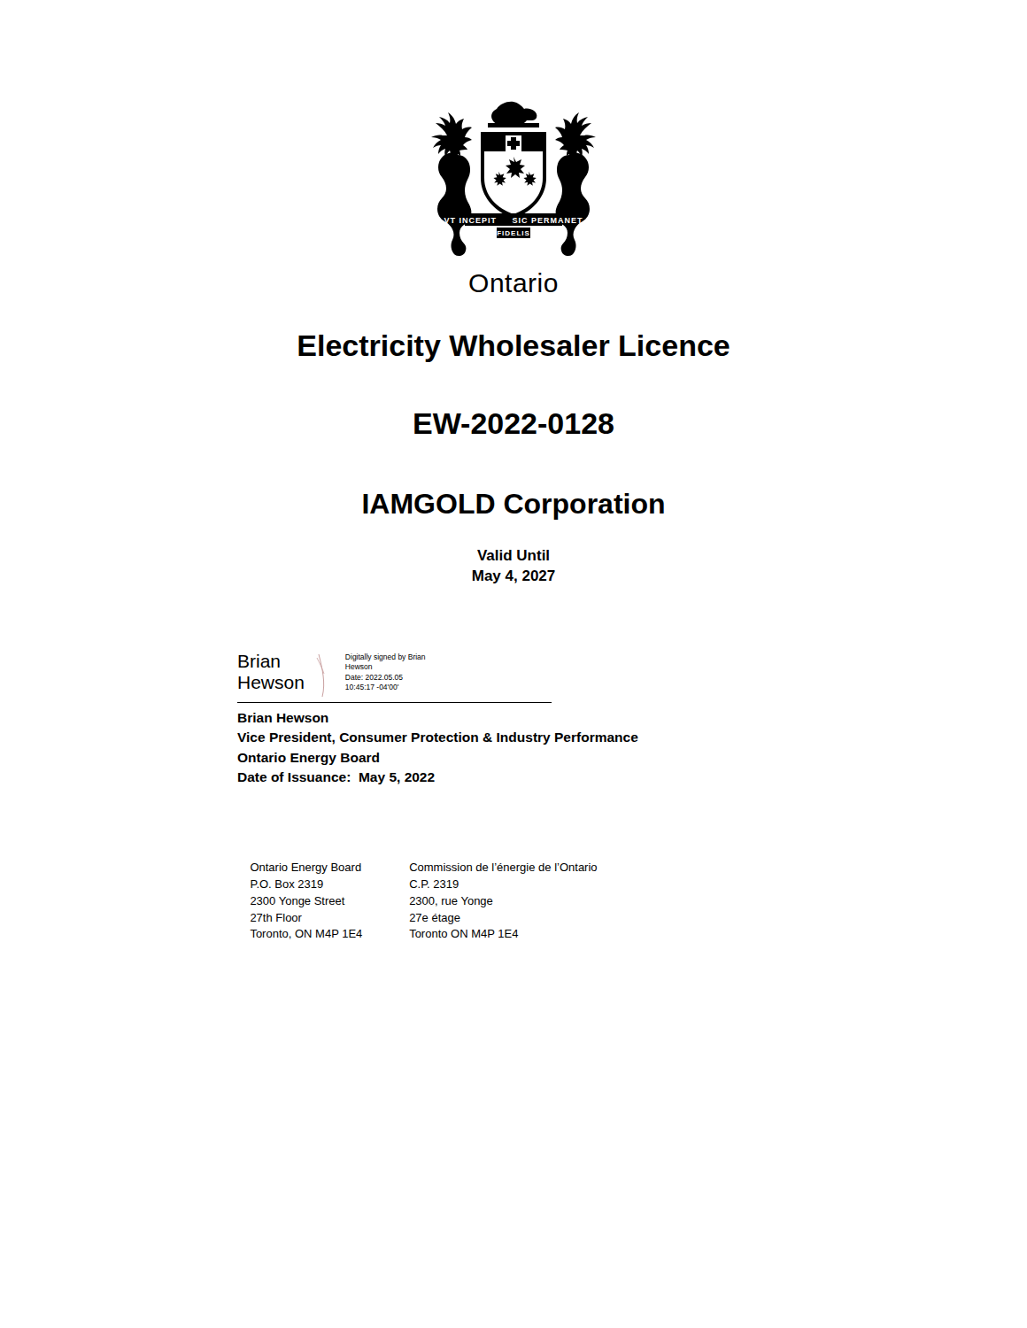VT INCEPIT SIC PERMANET FIDELIS
Ontario
Electricity Wholesaler Licence
EW-2022-0128
IAMGOLD Corporation
Valid Until
May 4, 2027
Brian
Hewson
Digitally signed by Brian
Hewson
Date: 2022.05.05
10:45:17 -04'00'
Brian Hewson
Vice President, Consumer Protection & Industry Performance
Ontario Energy Board
Date of Issuance: May 5, 2022
| Ontario Energy Board | Commission de l’énergie de l’Ontario |
| P.O. Box 2319 | C.P. 2319 |
| 2300 Yonge Street | 2300, rue Yonge |
| 27th Floor | 27e étage |
| Toronto, ON M4P 1E4 | Toronto ON M4P 1E4 |